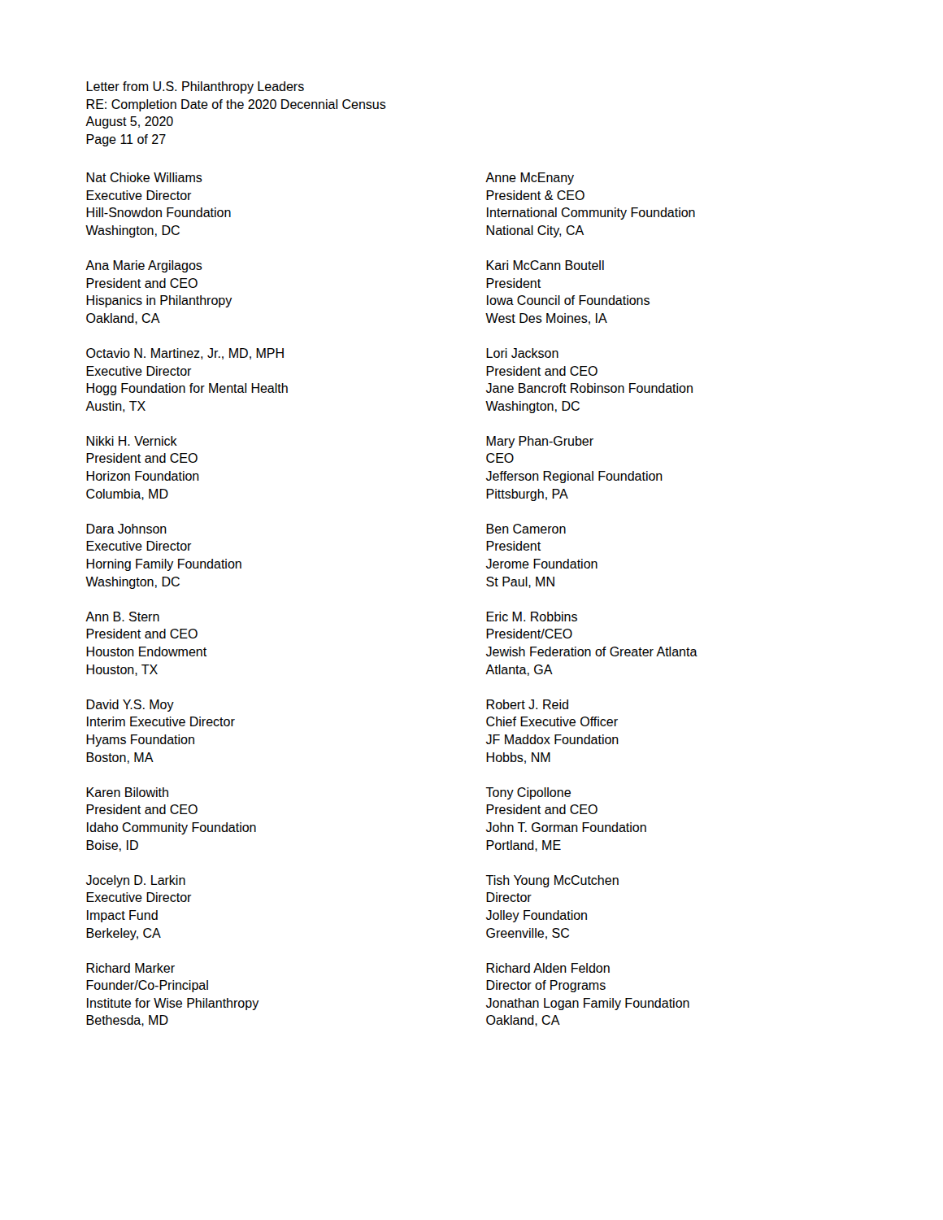Letter from U.S. Philanthropy Leaders
RE: Completion Date of the 2020 Decennial Census
August 5, 2020
Page 11 of 27
Nat Chioke Williams
Executive Director
Hill-Snowdon Foundation
Washington, DC
Anne McEnany
President & CEO
International Community Foundation
National City, CA
Ana Marie Argilagos
President and CEO
Hispanics in Philanthropy
Oakland, CA
Kari McCann Boutell
President
Iowa Council of Foundations
West Des Moines, IA
Octavio N. Martinez, Jr., MD, MPH
Executive Director
Hogg Foundation for Mental Health
Austin, TX
Lori Jackson
President and CEO
Jane Bancroft Robinson Foundation
Washington, DC
Nikki H. Vernick
President and CEO
Horizon Foundation
Columbia, MD
Mary Phan-Gruber
CEO
Jefferson Regional Foundation
Pittsburgh, PA
Dara Johnson
Executive Director
Horning Family Foundation
Washington, DC
Ben Cameron
President
Jerome Foundation
St Paul, MN
Ann B. Stern
President and CEO
Houston Endowment
Houston, TX
Eric M. Robbins
President/CEO
Jewish Federation of Greater Atlanta
Atlanta, GA
David Y.S. Moy
Interim Executive Director
Hyams Foundation
Boston, MA
Robert J. Reid
Chief Executive Officer
JF Maddox Foundation
Hobbs, NM
Karen Bilowith
President and CEO
Idaho Community Foundation
Boise, ID
Tony Cipollone
President and CEO
John T. Gorman Foundation
Portland, ME
Jocelyn D. Larkin
Executive Director
Impact Fund
Berkeley, CA
Tish Young McCutchen
Director
Jolley Foundation
Greenville, SC
Richard Marker
Founder/Co-Principal
Institute for Wise Philanthropy
Bethesda, MD
Richard Alden Feldon
Director of Programs
Jonathan Logan Family Foundation
Oakland, CA